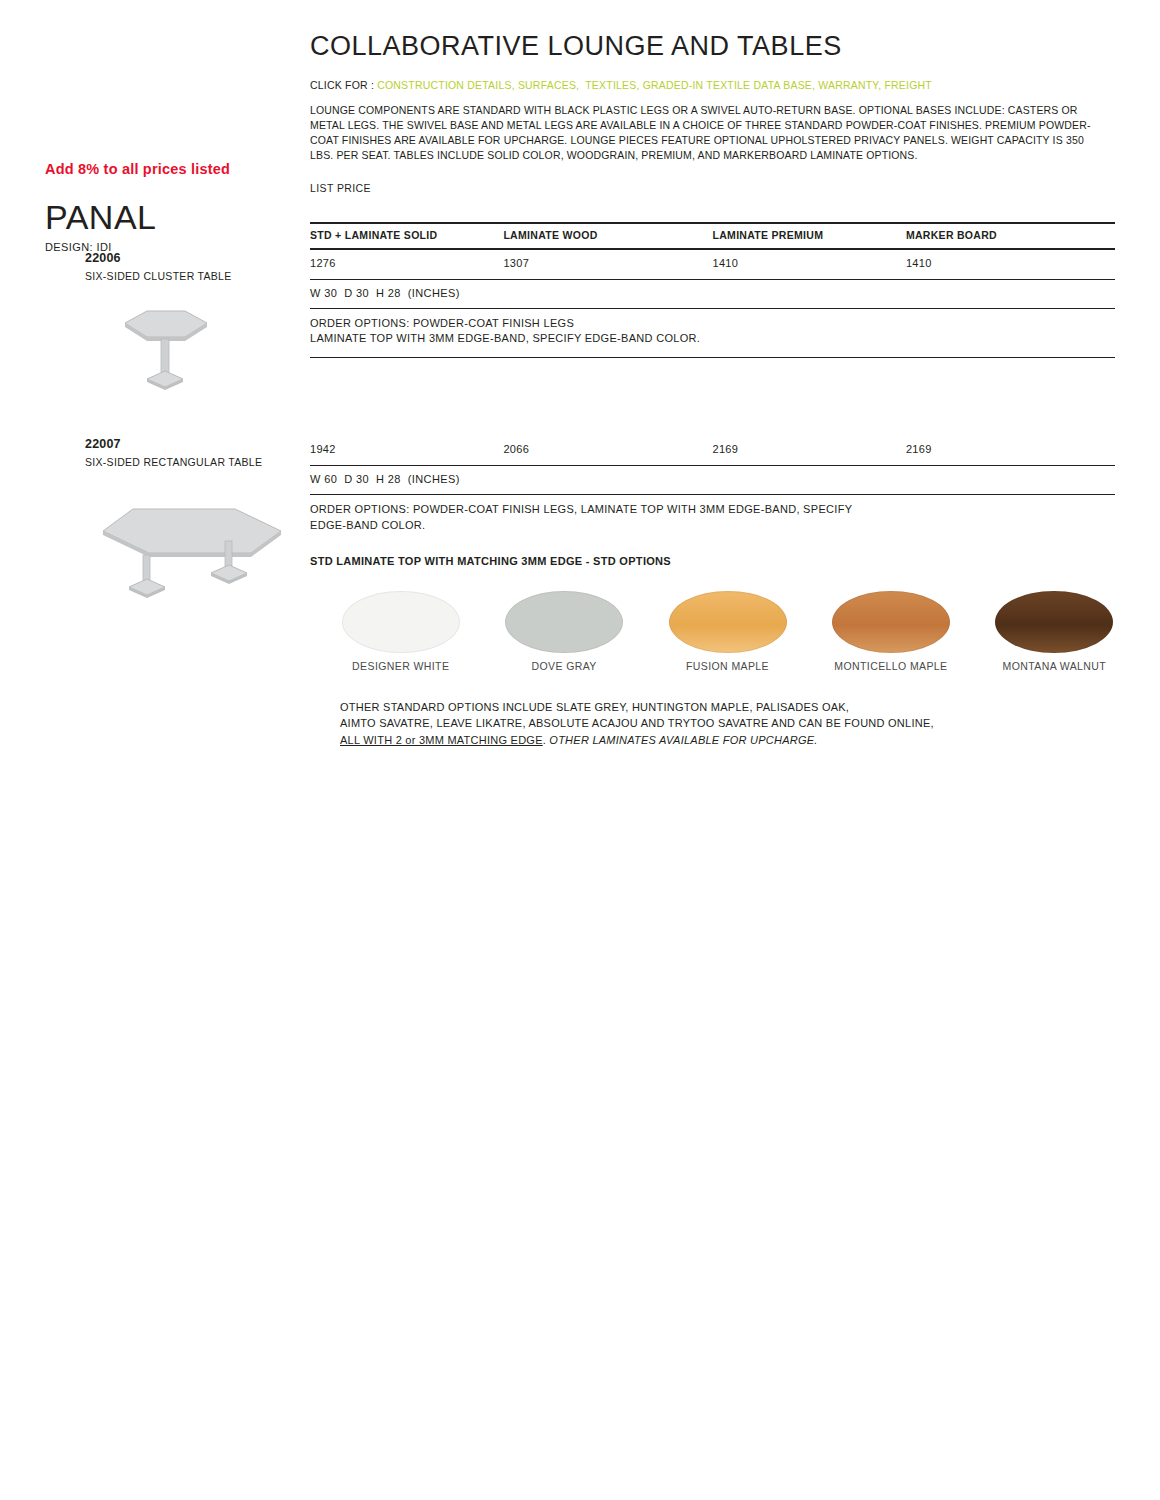COLLABORATIVE LOUNGE AND TABLES
CLICK FOR : CONSTRUCTION DETAILS, SURFACES, TEXTILES, GRADED-IN TEXTILE DATA BASE, WARRANTY, FREIGHT
LOUNGE COMPONENTS ARE STANDARD WITH BLACK PLASTIC LEGS OR A SWIVEL AUTO-RETURN BASE. OPTIONAL BASES INCLUDE: CASTERS OR METAL LEGS. THE SWIVEL BASE AND METAL LEGS ARE AVAILABLE IN A CHOICE OF THREE STANDARD POWDER-COAT FINISHES. PREMIUM POWDER-COAT FINISHES ARE AVAILABLE FOR UPCHARGE. LOUNGE PIECES FEATURE OPTIONAL UPHOLSTERED PRIVACY PANELS. WEIGHT CAPACITY IS 350 LBS. PER SEAT. TABLES INCLUDE SOLID COLOR, WOODGRAIN, PREMIUM, AND MARKERBOARD LAMINATE OPTIONS.
Add 8% to all prices listed
PANAL
DESIGN: IDI
LIST PRICE
| STD + LAMINATE SOLID | LAMINATE WOOD | LAMINATE PREMIUM | MARKER BOARD |
| --- | --- | --- | --- |
22006
SIX-SIDED CLUSTER TABLE
| 1276 | 1307 | 1410 | 1410 |
W 30 D 30 H 28 (INCHES)
ORDER OPTIONS: POWDER-COAT FINISH LEGS
LAMINATE TOP WITH 3MM EDGE-BAND, SPECIFY EDGE-BAND COLOR.
22007
SIX-SIDED RECTANGULAR TABLE
| 1942 | 2066 | 2169 | 2169 |
W 60 D 30 H 28 (INCHES)
ORDER OPTIONS: POWDER-COAT FINISH LEGS, LAMINATE TOP WITH 3MM EDGE-BAND, SPECIFY
EDGE-BAND COLOR.
STD LAMINATE TOP WITH MATCHING 3MM EDGE - STD OPTIONS
DESIGNER WHITE
DOVE GRAY
FUSION MAPLE
MONTICELLO MAPLE
MONTANA WALNUT
OTHER STANDARD OPTIONS INCLUDE SLATE GREY, HUNTINGTON MAPLE, PALISADES OAK,
AIMTO SAVATRE, LEAVE LIKATRE, ABSOLUTE ACAJOU AND TRYTOO SAVATRE AND CAN BE FOUND ONLINE,
ALL WITH 2 or 3MM MATCHING EDGE. OTHER LAMINATES AVAILABLE FOR UPCHARGE.